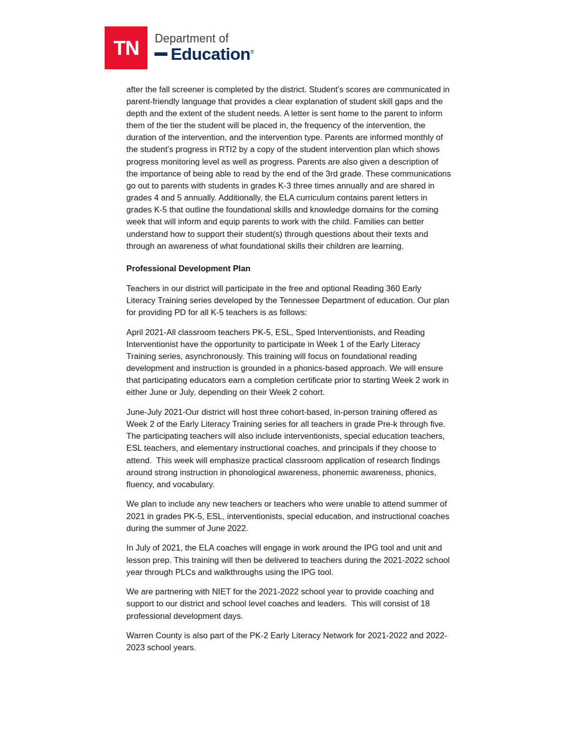TN
Department of Education®
after the fall screener is completed by the district. Student’s scores are communicated in parent-friendly language that provides a clear explanation of student skill gaps and the depth and the extent of the student needs. A letter is sent home to the parent to inform them of the tier the student will be placed in, the frequency of the intervention, the duration of the intervention, and the intervention type. Parents are informed monthly of the student's progress in RTI2 by a copy of the student intervention plan which shows progress monitoring level as well as progress. Parents are also given a description of the importance of being able to read by the end of the 3rd grade. These communications go out to parents with students in grades K-3 three times annually and are shared in grades 4 and 5 annually. Additionally, the ELA curriculum contains parent letters in grades K-5 that outline the foundational skills and knowledge domains for the coming week that will inform and equip parents to work with the child. Families can better understand how to support their student(s) through questions about their texts and through an awareness of what foundational skills their children are learning.
Professional Development Plan
Teachers in our district will participate in the free and optional Reading 360 Early Literacy Training series developed by the Tennessee Department of education. Our plan for providing PD for all K-5 teachers is as follows:
April 2021-All classroom teachers PK-5, ESL, Sped Interventionists, and Reading Interventionist have the opportunity to participate in Week 1 of the Early Literacy Training series, asynchronously. This training will focus on foundational reading development and instruction is grounded in a phonics-based approach. We will ensure that participating educators earn a completion certificate prior to starting Week 2 work in either June or July, depending on their Week 2 cohort.
June-July 2021-Our district will host three cohort-based, in-person training offered as Week 2 of the Early Literacy Training series for all teachers in grade Pre-k through five. The participating teachers will also include interventionists, special education teachers, ESL teachers, and elementary instructional coaches, and principals if they choose to attend. This week will emphasize practical classroom application of research findings around strong instruction in phonological awareness, phonemic awareness, phonics, fluency, and vocabulary.
We plan to include any new teachers or teachers who were unable to attend summer of 2021 in grades PK-5, ESL, interventionists, special education, and instructional coaches during the summer of June 2022.
In July of 2021, the ELA coaches will engage in work around the IPG tool and unit and lesson prep. This training will then be delivered to teachers during the 2021-2022 school year through PLCs and walkthroughs using the IPG tool.
We are partnering with NIET for the 2021-2022 school year to provide coaching and support to our district and school level coaches and leaders. This will consist of 18 professional development days.
Warren County is also part of the PK-2 Early Literacy Network for 2021-2022 and 2022-2023 school years.